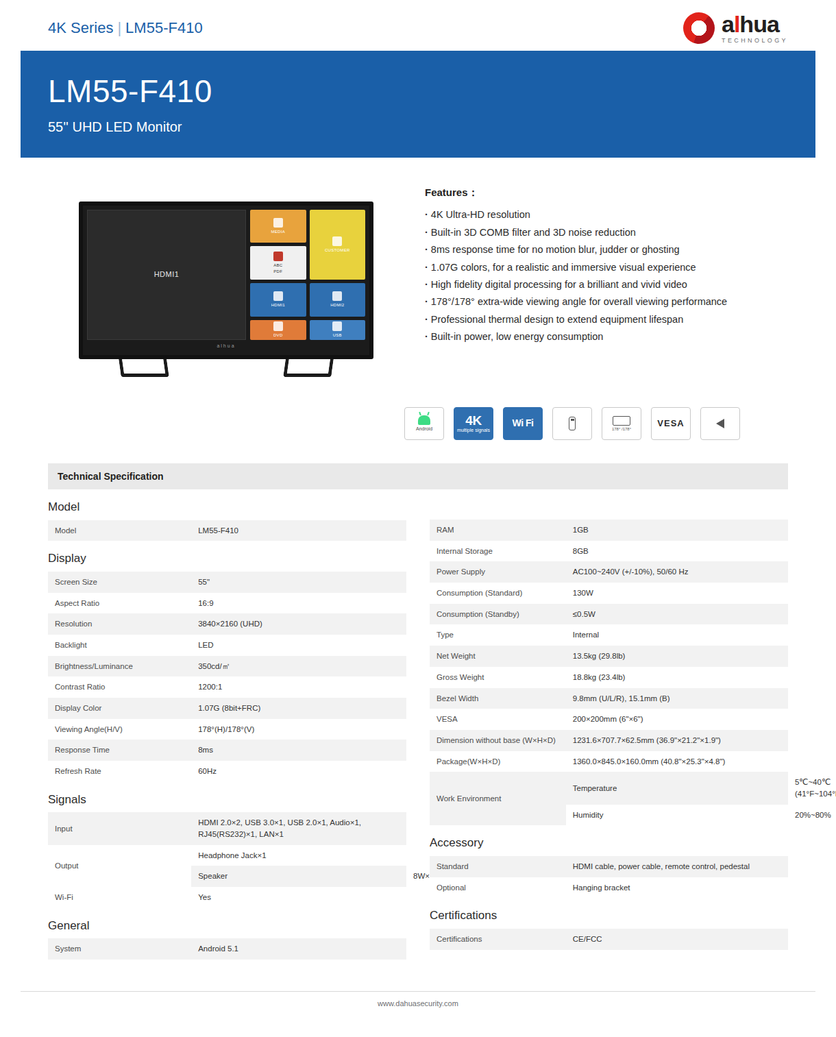4K Series|LM55-F410
alhua
TECHNOLOGY
LM55-F410
55'' UHD LED Monitor
HDMI1
MEDIA
CUSTOMER
ABC
PDF
HDMI1
HDMI2
DVD
USB
alhua
Features：
4K Ultra-HD resolution
Built-in 3D COMB filter and 3D noise reduction
8ms response time for no motion blur, judder or ghosting
1.07G colors, for a realistic and immersive visual experience
High fidelity digital processing for a brilliant and vivid video
178°/178° extra-wide viewing angle for overall viewing performance
Professional thermal design to extend equipment lifespan
Built-in power, low energy consumption
Android
4Kmultiple signals
Wi Fi
178° /178°
VESA
Technical Specification
Model
| Model | LM55-F410 |
Display
| Screen Size | 55" |
| Aspect Ratio | 16:9 |
| Resolution | 3840×2160 (UHD) |
| Backlight | LED |
| Brightness/Luminance | 350cd/㎡ |
| Contrast Ratio | 1200:1 |
| Display Color | 1.07G (8bit+FRC) |
| Viewing Angle(H/V) | 178°(H)/178°(V) |
| Response Time | 8ms |
| Refresh Rate | 60Hz |
Signals
| Input | HDMI 2.0×2, USB 3.0×1, USB 2.0×1, Audio×1, RJ45(RS232)×1, LAN×1 |
| Output | Headphone Jack×1 |
| Speaker | 8W×2 |
| Wi-Fi | Yes |
General
| System | Android 5.1 |
| RAM | 1GB |
| Internal Storage | 8GB |
| Power Supply | AC100~240V (+/-10%), 50/60 Hz |
| Consumption (Standard) | 130W |
| Consumption (Standby) | ≤0.5W |
| Type | Internal |
| Net Weight | 13.5kg (29.8lb) |
| Gross Weight | 18.8kg (23.4lb) |
| Bezel Width | 9.8mm (U/L/R), 15.1mm (B) |
| VESA | 200×200mm (6"×6") |
| Dimension without base (W×H×D) | 1231.6×707.7×62.5mm (36.9"×21.2"×1.9") |
| Package(W×H×D) | 1360.0×845.0×160.0mm (40.8"×25.3"×4.8") |
| Work Environment | Temperature | 5℃~40℃ (41°F~104°F) |
| Humidity | 20%~80% |
Accessory
| Standard | HDMI cable, power cable, remote control, pedestal |
| Optional | Hanging bracket |
Certifications
| Certifications | CE/FCC |
www.dahuasecurity.com